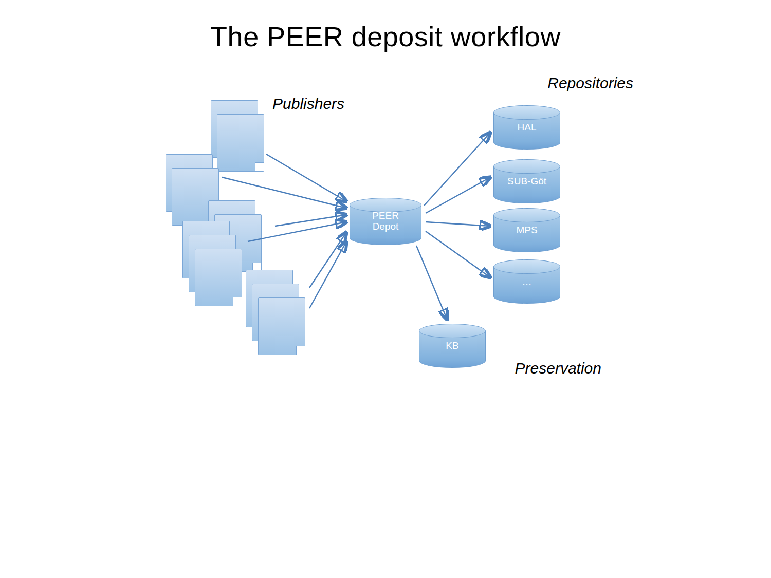The PEER deposit workflow
Publishers Repositories Preservation
PEER
Depot
HAL
SUB-Göt
MPS
…
KB